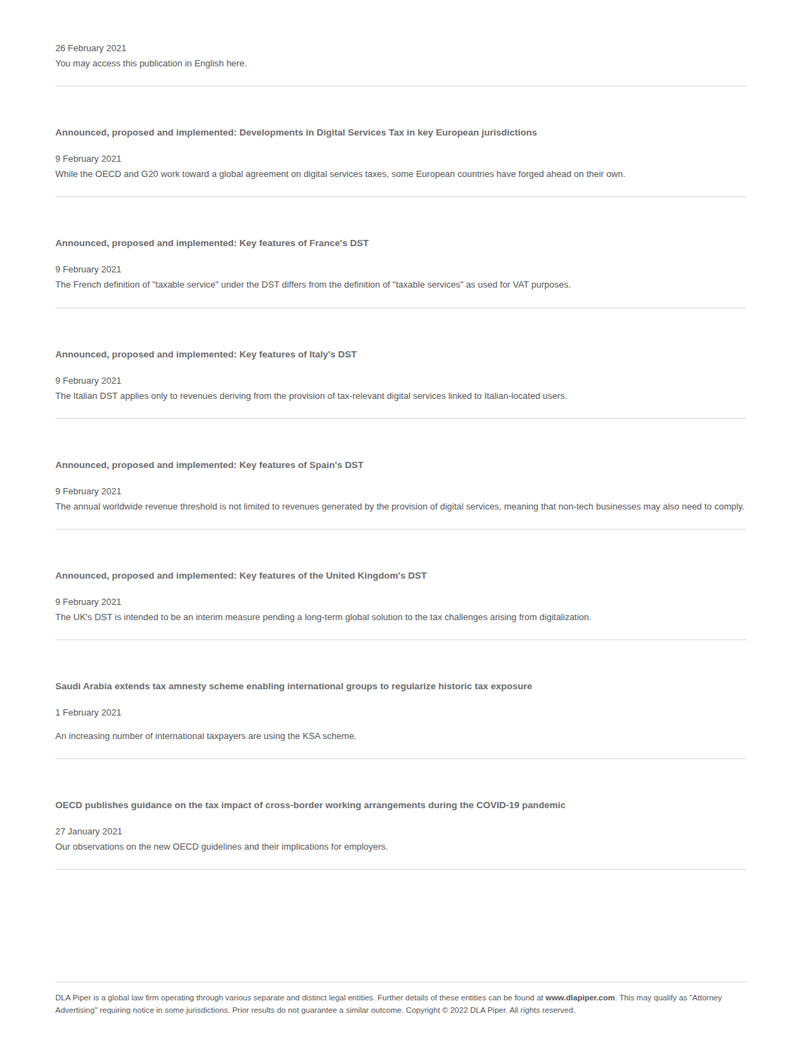26 February 2021
You may access this publication in English here.
Announced, proposed and implemented: Developments in Digital Services Tax in key European jurisdictions
9 February 2021
While the OECD and G20 work toward a global agreement on digital services taxes, some European countries have forged ahead on their own.
Announced, proposed and implemented: Key features of France's DST
9 February 2021
The French definition of "taxable service" under the DST differs from the definition of "taxable services" as used for VAT purposes.
Announced, proposed and implemented: Key features of Italy's DST
9 February 2021
The Italian DST applies only to revenues deriving from the provision of tax-relevant digital services linked to Italian-located users.
Announced, proposed and implemented: Key features of Spain's DST
9 February 2021
The annual worldwide revenue threshold is not limited to revenues generated by the provision of digital services, meaning that non-tech businesses may also need to comply.
Announced, proposed and implemented: Key features of the United Kingdom's DST
9 February 2021
The UK's DST is intended to be an interim measure pending a long-term global solution to the tax challenges arising from digitalization.
Saudi Arabia extends tax amnesty scheme enabling international groups to regularize historic tax exposure
1 February 2021
An increasing number of international taxpayers are using the KSA scheme.
OECD publishes guidance on the tax impact of cross-border working arrangements during the COVID-19 pandemic
27 January 2021
Our observations on the new OECD guidelines and their implications for employers.
DLA Piper is a global law firm operating through various separate and distinct legal entities. Further details of these entities can be found at www.dlapiper.com. This may qualify as "Attorney Advertising" requiring notice in some jurisdictions. Prior results do not guarantee a similar outcome. Copyright © 2022 DLA Piper. All rights reserved.